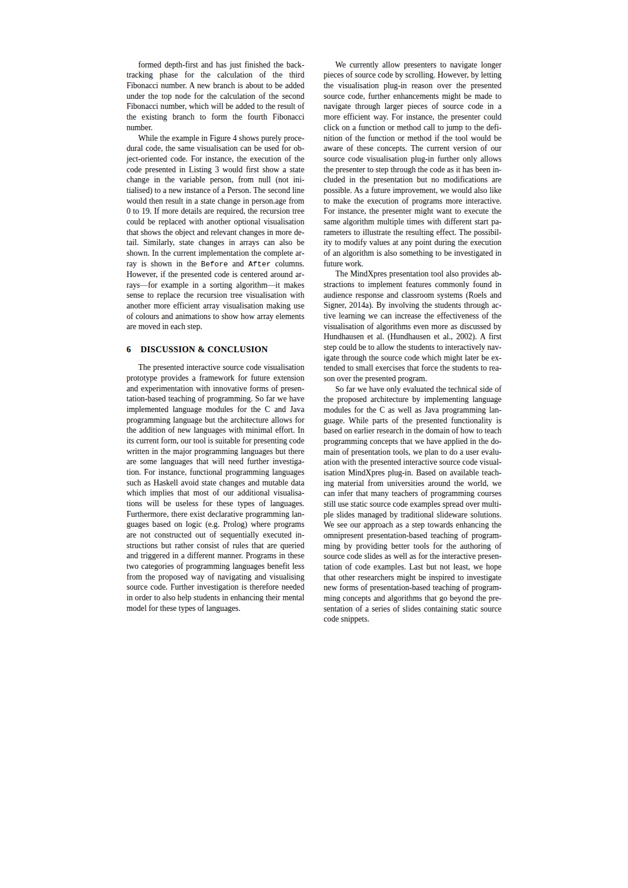formed depth-first and has just finished the backtracking phase for the calculation of the third Fibonacci number. A new branch is about to be added under the top node for the calculation of the second Fibonacci number, which will be added to the result of the existing branch to form the fourth Fibonacci number.
While the example in Figure 4 shows purely procedural code, the same visualisation can be used for object-oriented code. For instance, the execution of the code presented in Listing 3 would first show a state change in the variable person, from null (not initialised) to a new instance of a Person. The second line would then result in a state change in person.age from 0 to 19. If more details are required, the recursion tree could be replaced with another optional visualisation that shows the object and relevant changes in more detail. Similarly, state changes in arrays can also be shown. In the current implementation the complete array is shown in the Before and After columns. However, if the presented code is centered around arrays—for example in a sorting algorithm—it makes sense to replace the recursion tree visualisation with another more efficient array visualisation making use of colours and animations to show how array elements are moved in each step.
6 DISCUSSION & CONCLUSION
The presented interactive source code visualisation prototype provides a framework for future extension and experimentation with innovative forms of presentation-based teaching of programming. So far we have implemented language modules for the C and Java programming language but the architecture allows for the addition of new languages with minimal effort. In its current form, our tool is suitable for presenting code written in the major programming languages but there are some languages that will need further investigation. For instance, functional programming languages such as Haskell avoid state changes and mutable data which implies that most of our additional visualisations will be useless for these types of languages. Furthermore, there exist declarative programming languages based on logic (e.g. Prolog) where programs are not constructed out of sequentially executed instructions but rather consist of rules that are queried and triggered in a different manner. Programs in these two categories of programming languages benefit less from the proposed way of navigating and visualising source code. Further investigation is therefore needed in order to also help students in enhancing their mental model for these types of languages.
We currently allow presenters to navigate longer pieces of source code by scrolling. However, by letting the visualisation plug-in reason over the presented source code, further enhancements might be made to navigate through larger pieces of source code in a more efficient way. For instance, the presenter could click on a function or method call to jump to the definition of the function or method if the tool would be aware of these concepts. The current version of our source code visualisation plug-in further only allows the presenter to step through the code as it has been included in the presentation but no modifications are possible. As a future improvement, we would also like to make the execution of programs more interactive. For instance, the presenter might want to execute the same algorithm multiple times with different start parameters to illustrate the resulting effect. The possibility to modify values at any point during the execution of an algorithm is also something to be investigated in future work.
The MindXpres presentation tool also provides abstractions to implement features commonly found in audience response and classroom systems (Roels and Signer, 2014a). By involving the students through active learning we can increase the effectiveness of the visualisation of algorithms even more as discussed by Hundhausen et al. (Hundhausen et al., 2002). A first step could be to allow the students to interactively navigate through the source code which might later be extended to small exercises that force the students to reason over the presented program.
So far we have only evaluated the technical side of the proposed architecture by implementing language modules for the C as well as Java programming language. While parts of the presented functionality is based on earlier research in the domain of how to teach programming concepts that we have applied in the domain of presentation tools, we plan to do a user evaluation with the presented interactive source code visualisation MindXpres plug-in. Based on available teaching material from universities around the world, we can infer that many teachers of programming courses still use static source code examples spread over multiple slides managed by traditional slideware solutions. We see our approach as a step towards enhancing the omnipresent presentation-based teaching of programming by providing better tools for the authoring of source code slides as well as for the interactive presentation of code examples. Last but not least, we hope that other researchers might be inspired to investigate new forms of presentation-based teaching of programming concepts and algorithms that go beyond the presentation of a series of slides containing static source code snippets.